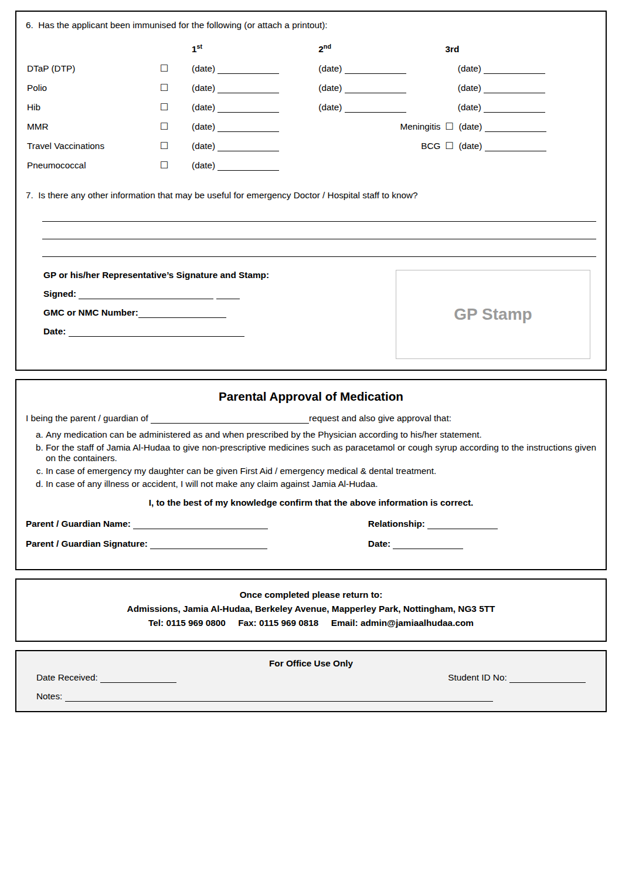6. Has the applicant been immunised for the following (or attach a printout):
| | | 1 st | 2 nd | 3rd |
| DTaP (DTP) | ☐ | (date) | (date) | (date) |
| Polio | ☐ | (date) | (date) | (date) |
| Hib | ☐ | (date) | (date) | (date) |
| MMR | ☐ | (date) | Meningitis | ☐ (date) |
| Travel Vaccinations | ☐ | (date) | BCG | ☐ (date) |
| Pneumococcal | ☐ | (date) | | |
7. Is there any other information that may be useful for emergency Doctor / Hospital staff to know?
GP or his/her Representative’s Signature and Stamp:
Signed:
GMC or NMC Number:
Date:
GP Stamp
Parental Approval of Medication
I being the parent / guardian of request and also give approval that:
Any medication can be administered as and when prescribed by the Physician according to his/her statement.
For the staff of Jamia Al-Hudaa to give non-prescriptive medicines such as paracetamol or cough syrup according to the instructions given on the containers.
In case of emergency my daughter can be given First Aid / emergency medical & dental treatment.
In case of any illness or accident, I will not make any claim against Jamia Al-Hudaa.
I, to the best of my knowledge confirm that the above information is correct.
Parent / Guardian Name:
Relationship:
Parent / Guardian Signature:
Date:
Once completed please return to:
Admissions, Jamia Al-Hudaa, Berkeley Avenue, Mapperley Park, Nottingham, NG3 5TT
Tel: 0115 969 0800 Fax: 0115 969 0818 Email: admin@jamiaalhudaa.com
For Office Use Only
Date Received:
Student ID No:
Notes: